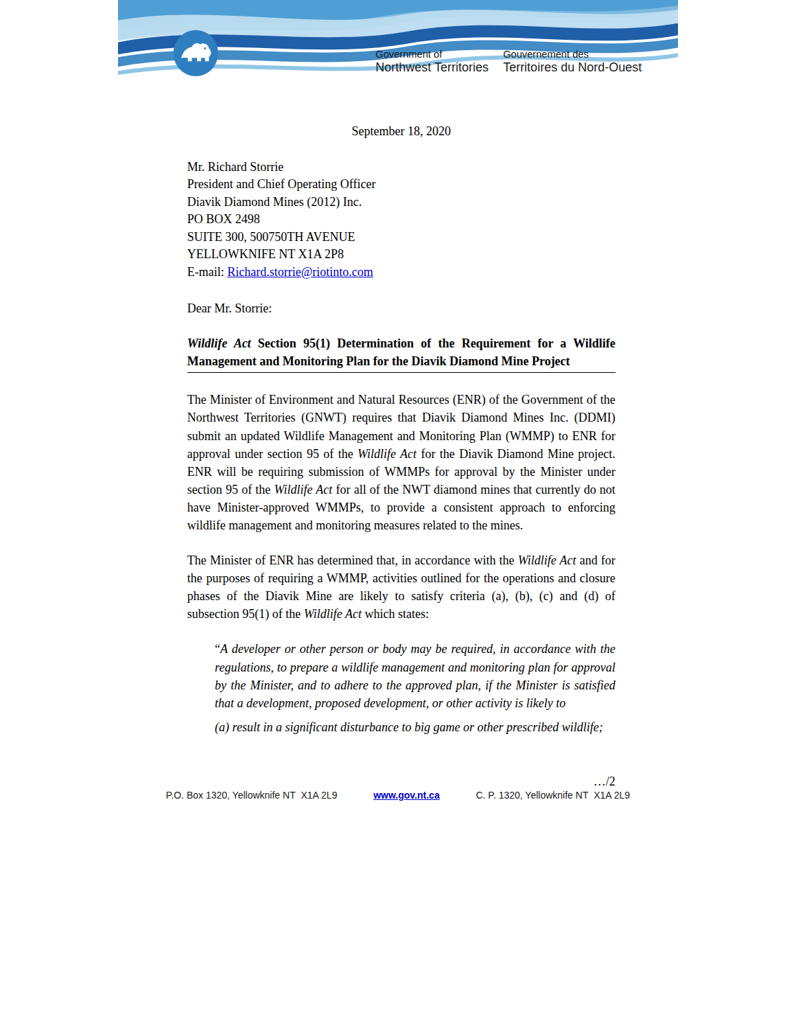Government of
Northwest Territories
Gouvernement des
Territoires du Nord-Ouest
September 18, 2020
Mr. Richard Storrie
President and Chief Operating Officer
Diavik Diamond Mines (2012) Inc.
PO BOX 2498
SUITE 300, 500750TH AVENUE
YELLOWKNIFE NT X1A 2P8
E-mail: Richard.storrie@riotinto.com
Dear Mr. Storrie:
Wildlife Act Section 95(1) Determination of the Requirement for a Wildlife Management and Monitoring Plan for the Diavik Diamond Mine Project
The Minister of Environment and Natural Resources (ENR) of the Government of the Northwest Territories (GNWT) requires that Diavik Diamond Mines Inc. (DDMI) submit an updated Wildlife Management and Monitoring Plan (WMMP) to ENR for approval under section 95 of the Wildlife Act for the Diavik Diamond Mine project. ENR will be requiring submission of WMMPs for approval by the Minister under section 95 of the Wildlife Act for all of the NWT diamond mines that currently do not have Minister-approved WMMPs, to provide a consistent approach to enforcing wildlife management and monitoring measures related to the mines.
The Minister of ENR has determined that, in accordance with the Wildlife Act and for the purposes of requiring a WMMP, activities outlined for the operations and closure phases of the Diavik Mine are likely to satisfy criteria (a), (b), (c) and (d) of subsection 95(1) of the Wildlife Act which states:
“A developer or other person or body may be required, in accordance with the regulations, to prepare a wildlife management and monitoring plan for approval by the Minister, and to adhere to the approved plan, if the Minister is satisfied that a development, proposed development, or other activity is likely to
(a) result in a significant disturbance to big game or other prescribed wildlife;
…/2
P.O. Box 1320, Yellowknife NT X1A 2L9 www.gov.nt.ca C. P. 1320, Yellowknife NT X1A 2L9